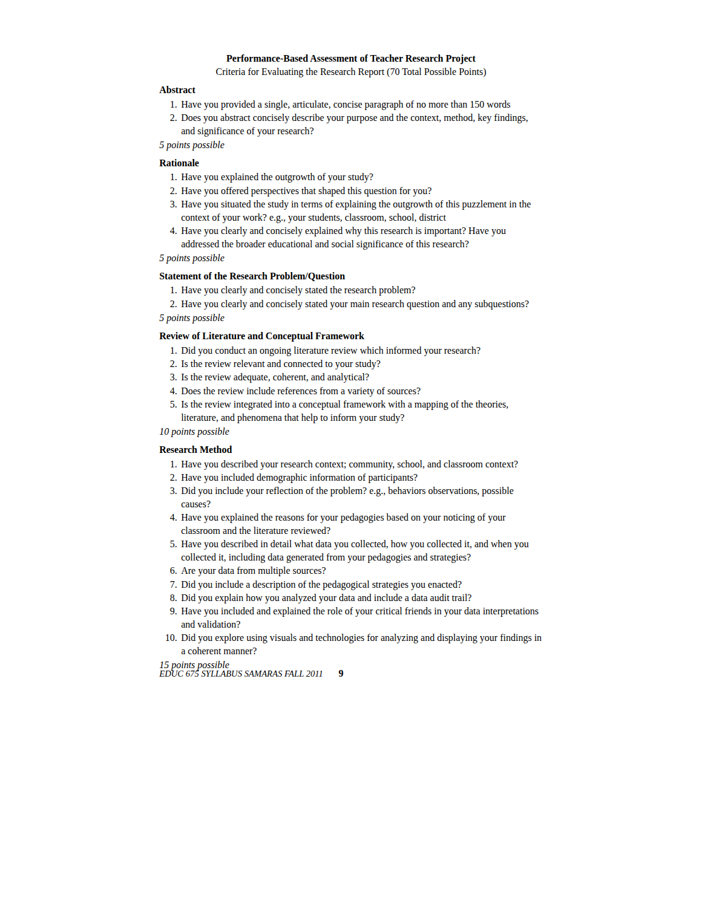Performance-Based Assessment of Teacher Research Project
Criteria for Evaluating the Research Report (70 Total Possible Points)
Abstract
Have you provided a single, articulate, concise paragraph of no more than 150 words
Does you abstract concisely describe your purpose and the context, method, key findings, and significance of your research?
5 points possible
Rationale
Have you explained the outgrowth of your study?
Have you offered perspectives that shaped this question for you?
Have you situated the study in terms of explaining the outgrowth of this puzzlement in the context of your work? e.g., your students, classroom, school, district
Have you clearly and concisely explained why this research is important? Have you addressed the broader educational and social significance of this research?
5 points possible
Statement of the Research Problem/Question
Have you clearly and concisely stated the research problem?
Have you clearly and concisely stated your main research question and any subquestions?
5 points possible
Review of Literature and Conceptual Framework
Did you conduct an ongoing literature review which informed your research?
Is the review relevant and connected to your study?
Is the review adequate, coherent, and analytical?
Does the review include references from a variety of sources?
Is the review integrated into a conceptual framework with a mapping of the theories, literature, and phenomena that help to inform your study?
10 points possible
Research Method
Have you described your research context; community, school, and classroom context?
Have you included demographic information of participants?
Did you include your reflection of the problem? e.g., behaviors observations, possible causes?
Have you explained the reasons for your pedagogies based on your noticing of your classroom and the literature reviewed?
Have you described in detail what data you collected, how you collected it, and when you collected it, including data generated from your pedagogies and strategies?
Are your data from multiple sources?
Did you include a description of the pedagogical strategies you enacted?
Did you explain how you analyzed your data and include a data audit trail?
Have you included and explained the role of your critical friends in your data interpretations and validation?
Did you explore using visuals and technologies for analyzing and displaying your findings in a coherent manner?
15 points possible
EDUC 675 SYLLABUS SAMARAS FALL 20119